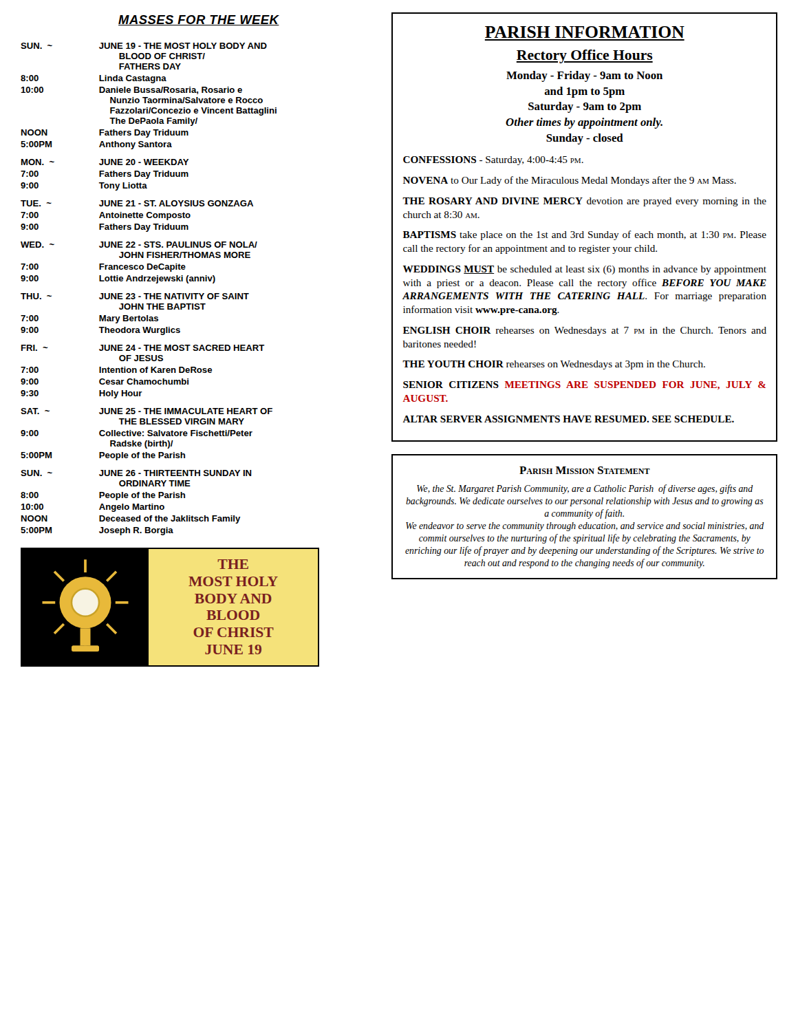MASSES FOR THE WEEK
| SUN. ~ | JUNE 19 - THE MOST HOLY BODY AND BLOOD OF CHRIST/ FATHERS DAY |
| 8:00 | Linda Castagna |
| 10:00 | Daniele Bussa/Rosaria, Rosario e Nunzio Taormina/Salvatore e Rocco Fazzolari/Concezio e Vincent Battaglini The DePaola Family/ |
| NOON | Fathers Day Triduum |
| 5:00PM | Anthony Santora |
| MON. ~ | JUNE 20 - WEEKDAY |
| 7:00 | Fathers Day Triduum |
| 9:00 | Tony Liotta |
| TUE. ~ | JUNE 21 - ST. ALOYSIUS GONZAGA |
| 7:00 | Antoinette Composto |
| 9:00 | Fathers Day Triduum |
| WED. ~ | JUNE 22 - STS. PAULINUS OF NOLA/ JOHN FISHER/THOMAS MORE |
| 7:00 | Francesco DeCapite |
| 9:00 | Lottie Andrzejewski (anniv) |
| THU. ~ | JUNE 23 - THE NATIVITY OF SAINT JOHN THE BAPTIST |
| 7:00 | Mary Bertolas |
| 9:00 | Theodora Wurglics |
| FRI. ~ | JUNE 24 - THE MOST SACRED HEART OF JESUS |
| 7:00 | Intention of Karen DeRose |
| 9:00 | Cesar Chamochumbi |
| 9:30 | Holy Hour |
| SAT. ~ | JUNE 25 - THE IMMACULATE HEART OF THE BLESSED VIRGIN MARY |
| 9:00 | Collective: Salvatore Fischetti/Peter Radske (birth)/ |
| 5:00PM | People of the Parish |
| SUN. ~ | JUNE 26 - THIRTEENTH SUNDAY IN ORDINARY TIME |
| 8:00 | People of the Parish |
| 10:00 | Angelo Martino |
| NOON | Deceased of the Jaklitsch Family |
| 5:00PM | Joseph R. Borgia |
THE
MOST HOLY
BODY AND
BLOOD
OF CHRIST
JUNE 19
PARISH INFORMATION
Rectory Office Hours
Monday - Friday - 9am to Noon
and 1pm to 5pm
Saturday - 9am to 2pm
Other times by appointment only.
Sunday - closed
CONFESSIONS - Saturday, 4:00-4:45 pm.
NOVENA to Our Lady of the Miraculous Medal Mondays after the 9 am Mass.
THE ROSARY AND DIVINE MERCY devotion are prayed every morning in the church at 8:30 am.
BAPTISMS take place on the 1st and 3rd Sunday of each month, at 1:30 pm. Please call the rectory for an appointment and to register your child.
WEDDINGS MUST be scheduled at least six (6) months in advance by appointment with a priest or a deacon. Please call the rectory office BEFORE YOU MAKE ARRANGEMENTS WITH THE CATERING HALL. For marriage preparation information visit www.pre-cana.org.
ENGLISH CHOIR rehearses on Wednesdays at 7 pm in the Church. Tenors and baritones needed!
THE YOUTH CHOIR rehearses on Wednesdays at 3pm in the Church.
SENIOR CITIZENS MEETINGS ARE SUSPENDED FOR JUNE, JULY & AUGUST.
ALTAR SERVER ASSIGNMENTS HAVE RESUMED. SEE SCHEDULE.
Parish Mission Statement
We, the St. Margaret Parish Community, are a Catholic Parish of diverse ages, gifts and backgrounds. We dedicate ourselves to our personal relationship with Jesus and to growing as a community of faith.
We endeavor to serve the community through education, and service and social ministries, and commit ourselves to the nurturing of the spiritual life by celebrating the Sacraments, by enriching our life of prayer and by deepening our understanding of the Scriptures. We strive to reach out and respond to the changing needs of our community.